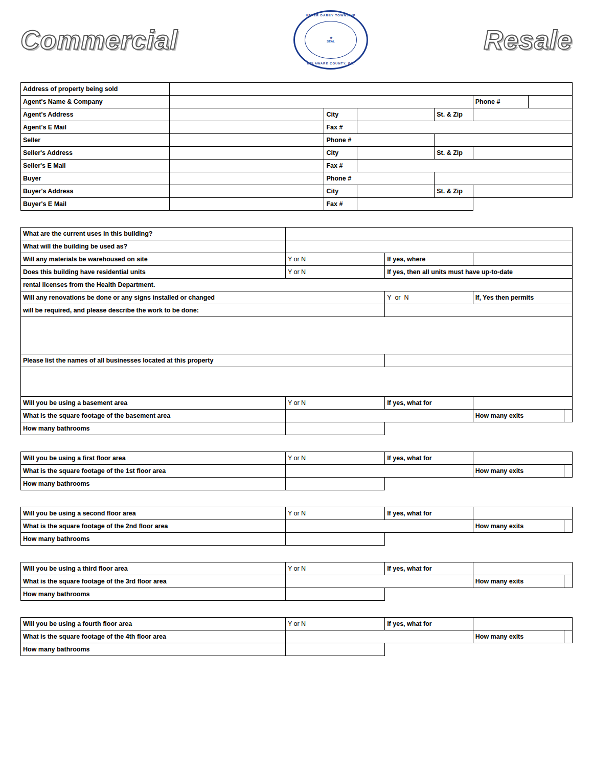Commercial
UPPER DARBY TOWNSHIP
★
SEAL
DELAWARE COUNTY, PA.
Resale
| Address of property being sold | |
| Agent's Name & Company | | Phone # | |
| Agent's Address | | City | | St. & Zip | |
| Agent's E Mail | | Fax # | |
| Seller | | Phone # | |
| Seller's Address | | City | | St. & Zip | |
| Seller's E Mail | | Fax # | |
| Buyer | | Phone # | |
| Buyer's Address | | City | | St. & Zip | |
| Buyer's E Mail | | Fax # | | |
| What are the current uses in this building? | |
| What will the building be used as? | |
| Will any materials be warehoused on site | Y or N | If yes, where | |
| Does this building have residential units | Y or N | If yes, then all units must have up-to-date |
| rental licenses from the Health Department. |
| Will any renovations be done or any signs installed or changed | Y or N | If, Yes then permits |
| will be required, and please describe the work to be done: | |
| Please list the names of all businesses located at this property | |
| Will you be using a basement area | Y or N | If yes, what for | |
| What is the square footage of the basement area | | How many exits | |
| How many bathrooms | | |
| Will you be using a first floor area | Y or N | If yes, what for | |
| What is the square footage of the 1st floor area | | How many exits | |
| How many bathrooms | | |
| Will you be using a second floor area | Y or N | If yes, what for | |
| What is the square footage of the 2nd floor area | | How many exits | |
| How many bathrooms | | |
| Will you be using a third floor area | Y or N | If yes, what for | |
| What is the square footage of the 3rd floor area | | How many exits | |
| How many bathrooms | | |
| Will you be using a fourth floor area | Y or N | If yes, what for | |
| What is the square footage of the 4th floor area | | How many exits | |
| How many bathrooms | | |